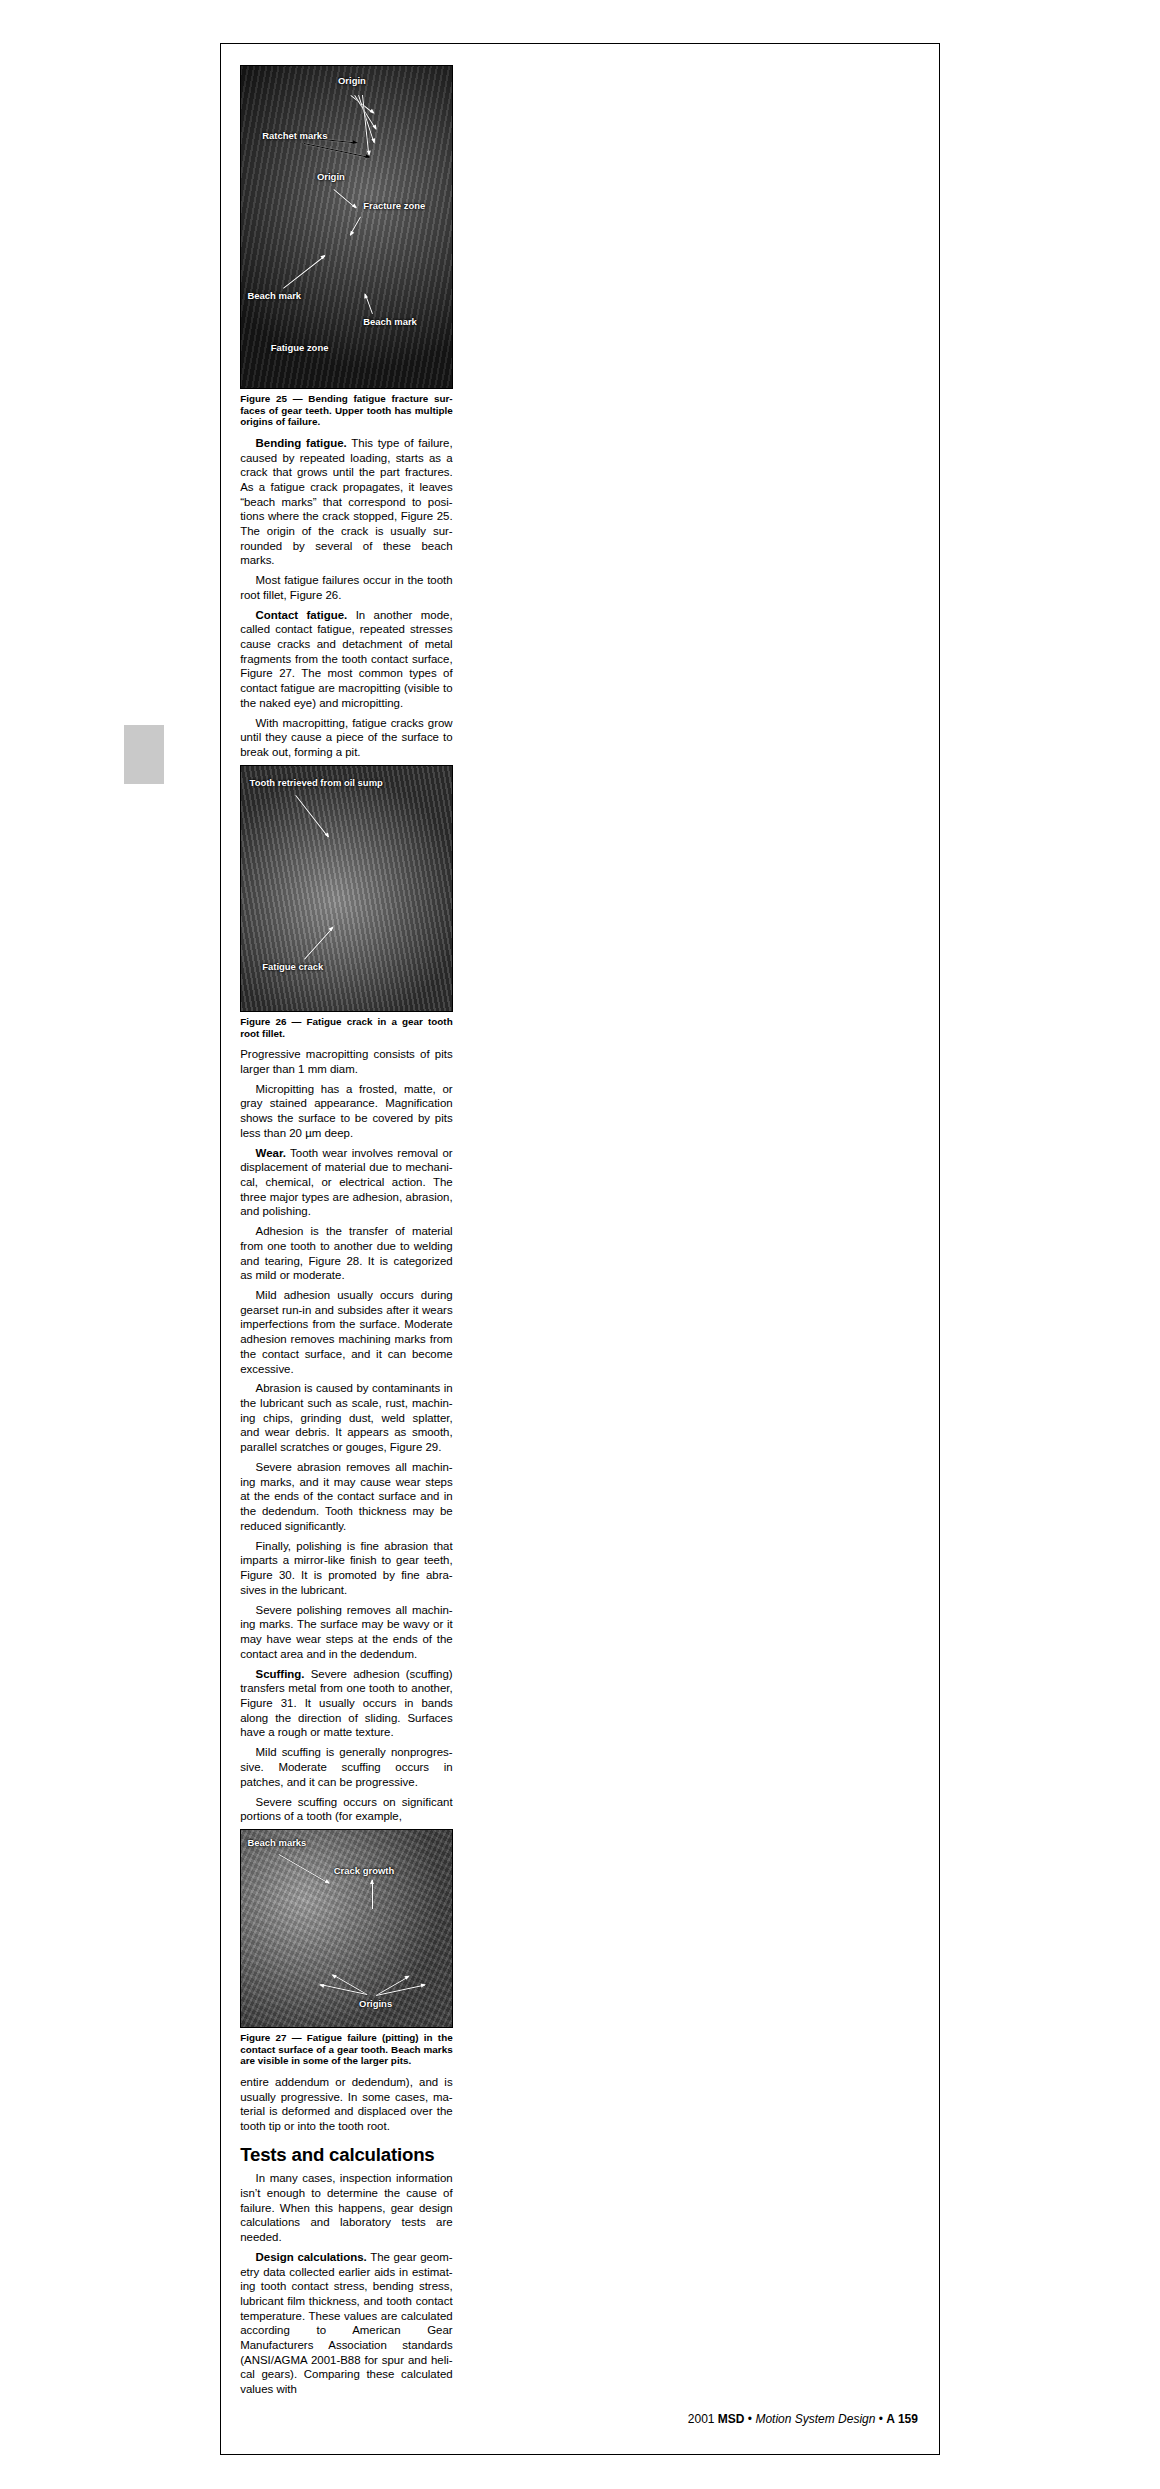Origin Ratchet marks Origin Fracture zone Beach mark Beach mark Fatigue zone
Figure 25 — Bending fatigue fracture surfaces of gear teeth. Upper tooth has multiple origins of failure.
Bending fatigue. This type of failure, caused by repeated loading, starts as a crack that grows until the part fractures. As a fatigue crack propagates, it leaves “beach marks” that correspond to positions where the crack stopped, Figure 25. The origin of the crack is usually surrounded by several of these beach marks.
Most fatigue failures occur in the tooth root fillet, Figure 26.
Contact fatigue. In another mode, called contact fatigue, repeated stresses cause cracks and detachment of metal fragments from the tooth contact surface, Figure 27. The most common types of contact fatigue are macropitting (visible to the naked eye) and micropitting.
With macropitting, fatigue cracks grow until they cause a piece of the surface to break out, forming a pit.
Tooth retrieved from oil sump Fatigue crack
Figure 26 — Fatigue crack in a gear tooth root fillet.
Progressive macropitting consists of pits larger than 1 mm diam.
Micropitting has a frosted, matte, or gray stained appearance. Magnification shows the surface to be covered by pits less than 20 µm deep.
Wear. Tooth wear involves removal or displacement of material due to mechanical, chemical, or electrical action. The three major types are adhesion, abrasion, and polishing.
Adhesion is the transfer of material from one tooth to another due to welding and tearing, Figure 28. It is categorized as mild or moderate.
Mild adhesion usually occurs during gearset run-in and subsides after it wears imperfections from the surface. Moderate adhesion removes machining marks from the contact surface, and it can become excessive.
Abrasion is caused by contaminants in the lubricant such as scale, rust, machining chips, grinding dust, weld splatter, and wear debris. It appears as smooth, parallel scratches or gouges, Figure 29.
Severe abrasion removes all machining marks, and it may cause wear steps at the ends of the contact surface and in the dedendum. Tooth thickness may be reduced signifi­cantly.
Finally, polishing is fine abrasion that imparts a mirror-like finish to gear teeth, Figure 30. It is promoted by fine abrasives in the lubricant.
Severe polishing removes all machining marks. The surface may be wavy or it may have wear steps at the ends of the contact area and in the dedendum.
Scuffing. Severe adhesion (scuffing) transfers metal from one tooth to another, Figure 31. It usually occurs in bands along the direction of sliding. Surfaces have a rough or matte texture.
Mild scuffing is generally nonprogressive. Moderate scuffing occurs in patches, and it can be progressive.
Severe scuffing occurs on significant portions of a tooth (for example,
Beach marks Crack growth Origins
Figure 27 — Fatigue failure (pitting) in the contact surface of a gear tooth. Beach marks are visible in some of the larger pits.
entire addendum or dedendum), and is usually progressive. In some cases, material is deformed and displaced over the tooth tip or into the tooth root.
Tests and calculations
In many cases, inspection information isn’t enough to determine the cause of failure. When this happens, gear design calculations and laboratory tests are needed.
Design calculations. The gear geometry data collected earlier aids in estimating tooth contact stress, bending stress, lubricant film thickness, and tooth contact temperature. These values are calculated according to American Gear Manufacturers Association standards (ANSI/AGMA 2001-B88 for spur and helical gears). Comparing these calculated values with
2001 MSD • Motion System Design • A 159